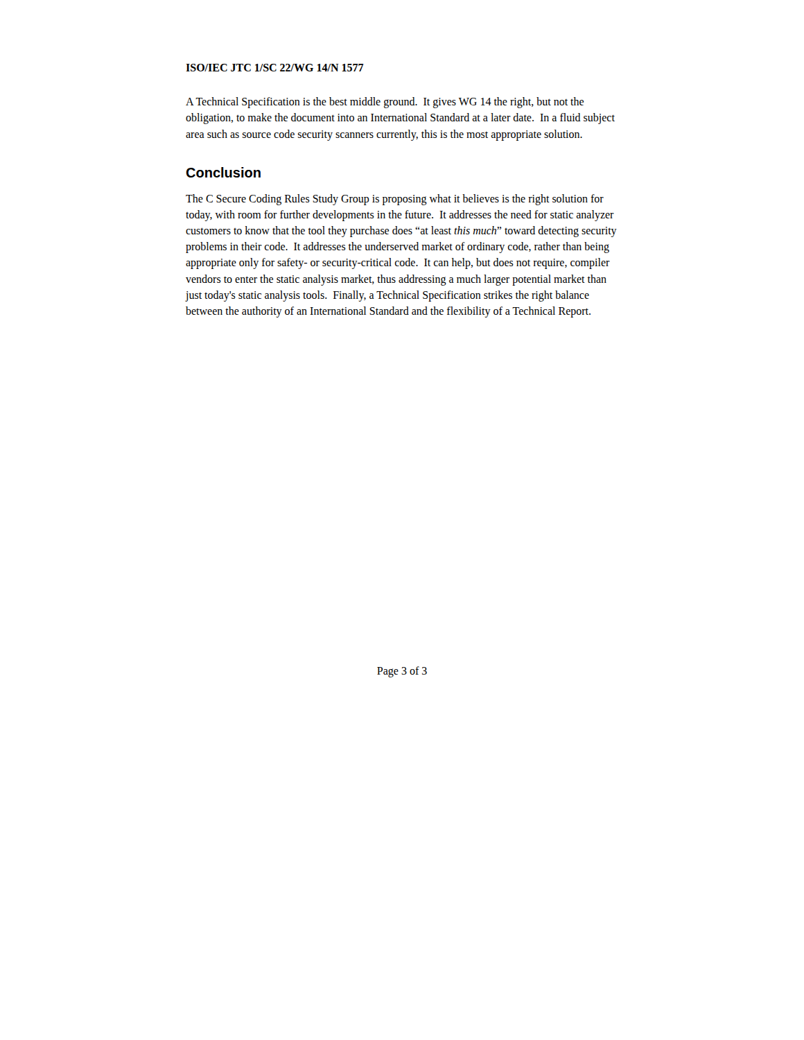ISO/IEC JTC 1/SC 22/WG 14/N 1577
A Technical Specification is the best middle ground. It gives WG 14 the right, but not the obligation, to make the document into an International Standard at a later date. In a fluid subject area such as source code security scanners currently, this is the most appropriate solution.
Conclusion
The C Secure Coding Rules Study Group is proposing what it believes is the right solution for today, with room for further developments in the future. It addresses the need for static analyzer customers to know that the tool they purchase does “at least this much” toward detecting security problems in their code. It addresses the underserved market of ordinary code, rather than being appropriate only for safety- or security-critical code. It can help, but does not require, compiler vendors to enter the static analysis market, thus addressing a much larger potential market than just today's static analysis tools. Finally, a Technical Specification strikes the right balance between the authority of an International Standard and the flexibility of a Technical Report.
Page 3 of 3